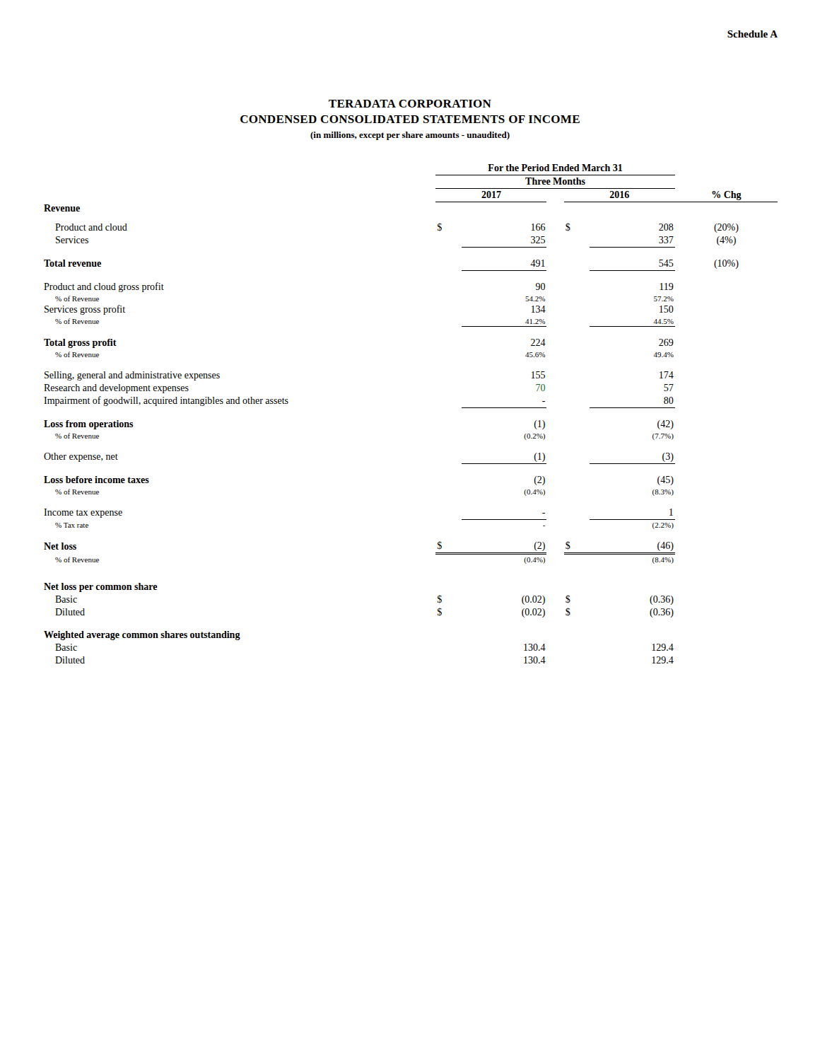Schedule A
TERADATA CORPORATION
CONDENSED CONSOLIDATED STATEMENTS OF INCOME
(in millions, except per share amounts - unaudited)
| | For the Period Ended March 31 | |
| | Three Months | |
| | 2017 | | 2016 | % Chg |
| Revenue | | | | | | |
| Product and cloud | $ | 166 | | $ | 208 | (20%) |
| Services | | 325 | | | 337 | (4%) |
| Total revenue | | 491 | | | 545 | (10%) |
| Product and cloud gross profit | | 90 | | | 119 | |
| % of Revenue | | 54.2% | | | 57.2% | |
| Services gross profit | | 134 | | | 150 | |
| % of Revenue | | 41.2% | | | 44.5% | |
| Total gross profit | | 224 | | | 269 | |
| % of Revenue | | 45.6% | | | 49.4% | |
| Selling, general and administrative expenses | | 155 | | | 174 | |
| Research and development expenses | | 70 | | | 57 | |
| Impairment of goodwill, acquired intangibles and other assets | | - | | | 80 | |
| Loss from operations | | (1) | | | (42) | |
| % of Revenue | | (0.2%) | | | (7.7%) | |
| Other expense, net | | (1) | | | (3) | |
| Loss before income taxes | | (2) | | | (45) | |
| % of Revenue | | (0.4%) | | | (8.3%) | |
| Income tax expense | | - | | | 1 | |
| % Tax rate | | - | | | (2.2%) | |
| Net loss | $ | (2) | | $ | (46) | |
| % of Revenue | | (0.4%) | | | (8.4%) | |
| Net loss per common share | | | | | | |
| Basic | $ | (0.02) | | $ | (0.36) | |
| Diluted | $ | (0.02) | | $ | (0.36) | |
| Weighted average common shares outstanding | | | | | | |
| Basic | | 130.4 | | | 129.4 | |
| Diluted | | 130.4 | | | 129.4 | |